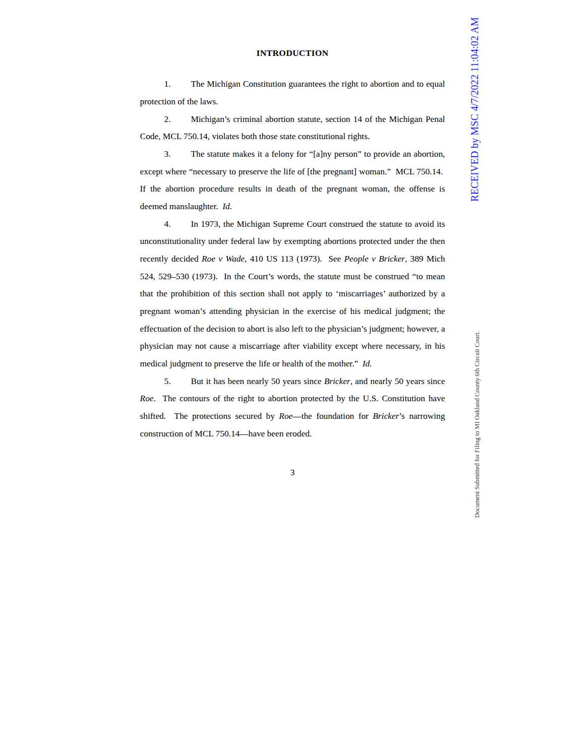RECEIVED by MSC 4/7/2022 11:04:02 AM
Document Submitted for Filing to MI Oakland County 6th Circuit Court.
INTRODUCTION
1. The Michigan Constitution guarantees the right to abortion and to equal protection of the laws.
2. Michigan’s criminal abortion statute, section 14 of the Michigan Penal Code, MCL 750.14, violates both those state constitutional rights.
3. The statute makes it a felony for “[a]ny person” to provide an abortion, except where “necessary to preserve the life of [the pregnant] woman.” MCL 750.14. If the abortion procedure results in death of the pregnant woman, the offense is deemed manslaughter. Id.
4. In 1973, the Michigan Supreme Court construed the statute to avoid its unconstitutionality under federal law by exempting abortions protected under the then recently decided Roe v Wade, 410 US 113 (1973). See People v Bricker, 389 Mich 524, 529–530 (1973). In the Court’s words, the statute must be construed “to mean that the prohibition of this section shall not apply to ‘miscarriages’ authorized by a pregnant woman’s attending physician in the exercise of his medical judgment; the effectuation of the decision to abort is also left to the physician’s judgment; however, a physician may not cause a miscarriage after viability except where necessary, in his medical judgment to preserve the life or health of the mother.” Id.
5. But it has been nearly 50 years since Bricker, and nearly 50 years since Roe. The contours of the right to abortion protected by the U.S. Constitution have shifted. The protections secured by Roe—the foundation for Bricker’s narrowing construction of MCL 750.14—have been eroded.
3